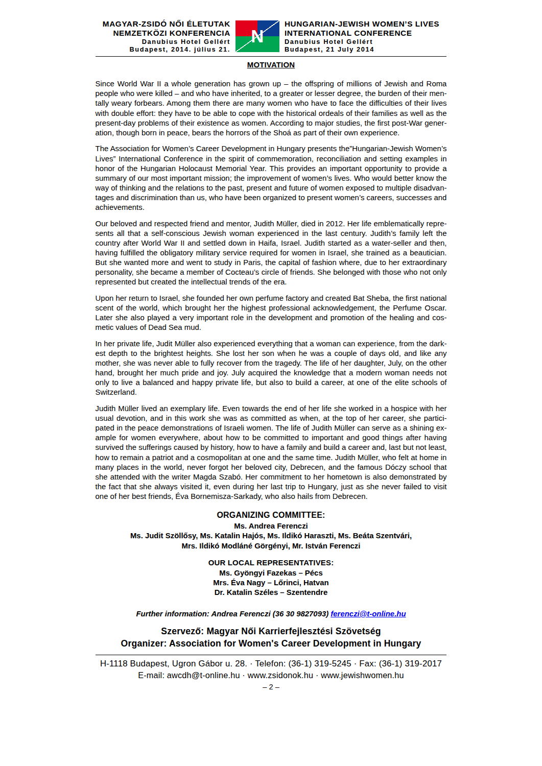MAGYAR-ZSIDÓ NŐI ÉLETUTAK
NEMZETKÖZI KONFERENCIA
Danubius Hotel Gellért
Budapest, 2014. július 21.
N
HUNGARIAN-JEWISH WOMEN’S LIVES
INTERNATIONAL CONFERENCE
Danubius Hotel Gellért
Budapest, 21 July 2014
MOTIVATION
Since World War II a whole generation has grown up – the offspring of millions of Jewish and Roma people who were killed – and who have inherited, to a greater or lesser degree, the burden of their mentally weary forbears. Among them there are many women who have to face the difficulties of their lives with double effort: they have to be able to cope with the historical ordeals of their families as well as the present-day problems of their existence as women. According to major studies, the first post-War generation, though born in peace, bears the horrors of the Shoá as part of their own experience.
The Association for Women’s Career Development in Hungary presents the”Hungarian-Jewish Women’s Lives” International Conference in the spirit of commemoration, reconciliation and setting examples in honor of the Hungarian Holocaust Memorial Year. This provides an important opportunity to provide a summary of our most important mission; the improvement of women’s lives. Who would better know the way of thinking and the relations to the past, present and future of women exposed to multiple disadvantages and discrimination than us, who have been organized to present women’s careers, successes and achievements.
Our beloved and respected friend and mentor, Judith Müller, died in 2012. Her life emblematically represents all that a self-conscious Jewish woman experienced in the last century. Judith’s family left the country after World War II and settled down in Haifa, Israel. Judith started as a water-seller and then, having fulfilled the obligatory military service required for women in Israel, she trained as a beautician. But she wanted more and went to study in Paris, the capital of fashion where, due to her extraordinary personality, she became a member of Cocteau’s circle of friends. She belonged with those who not only represented but created the intellectual trends of the era.
Upon her return to Israel, she founded her own perfume factory and created Bat Sheba, the first national scent of the world, which brought her the highest professional acknowledgement, the Perfume Oscar. Later she also played a very important role in the development and promotion of the healing and cosmetic values of Dead Sea mud.
In her private life, Judit Müller also experienced everything that a woman can experience, from the darkest depth to the brightest heights. She lost her son when he was a couple of days old, and like any mother, she was never able to fully recover from the tragedy. The life of her daughter, July, on the other hand, brought her much pride and joy. July acquired the knowledge that a modern woman needs not only to live a balanced and happy private life, but also to build a career, at one of the elite schools of Switzerland.
Judith Müller lived an exemplary life. Even towards the end of her life she worked in a hospice with her usual devotion, and in this work she was as committed as when, at the top of her career, she participated in the peace demonstrations of Israeli women. The life of Judith Müller can serve as a shining example for women everywhere, about how to be committed to important and good things after having survived the sufferings caused by history, how to have a family and build a career and, last but not least, how to remain a patriot and a cosmopolitan at one and the same time. Judith Müller, who felt at home in many places in the world, never forgot her beloved city, Debrecen, and the famous Dóczy school that she attended with the writer Magda Szabó. Her commitment to her hometown is also demonstrated by the fact that she always visited it, even during her last trip to Hungary, just as she never failed to visit one of her best friends, Éva Bornemisza-Sarkady, who also hails from Debrecen.
ORGANIZING COMMITTEE:
Ms. Andrea Ferenczi
Ms. Judit Szöllősy, Ms. Katalin Hajós, Ms. Ildikó Haraszti, Ms. Beáta Szentvári,
Mrs. Ildikó Modláné Görgényi, Mr. István Ferenczi
OUR LOCAL REPRESENTATIVES:
Ms. Gyöngyi Fazekas – Pécs
Mrs. Éva Nagy – Lőrinci, Hatvan
Dr. Katalin Széles – Szentendre
Further information: Andrea Ferenczi (36 30 9827093) ferenczi@t-online.hu
Szervező: Magyar Női Karrierfejlesztési Szövetség
Organizer: Association for Women's Career Development in Hungary
H-1118 Budapest, Ugron Gábor u. 28. · Telefon: (36-1) 319-5245 · Fax: (36-1) 319-2017
E-mail: awcdh@t-online.hu · www.zsidonok.hu · www.jewishwomen.hu
– 2 –